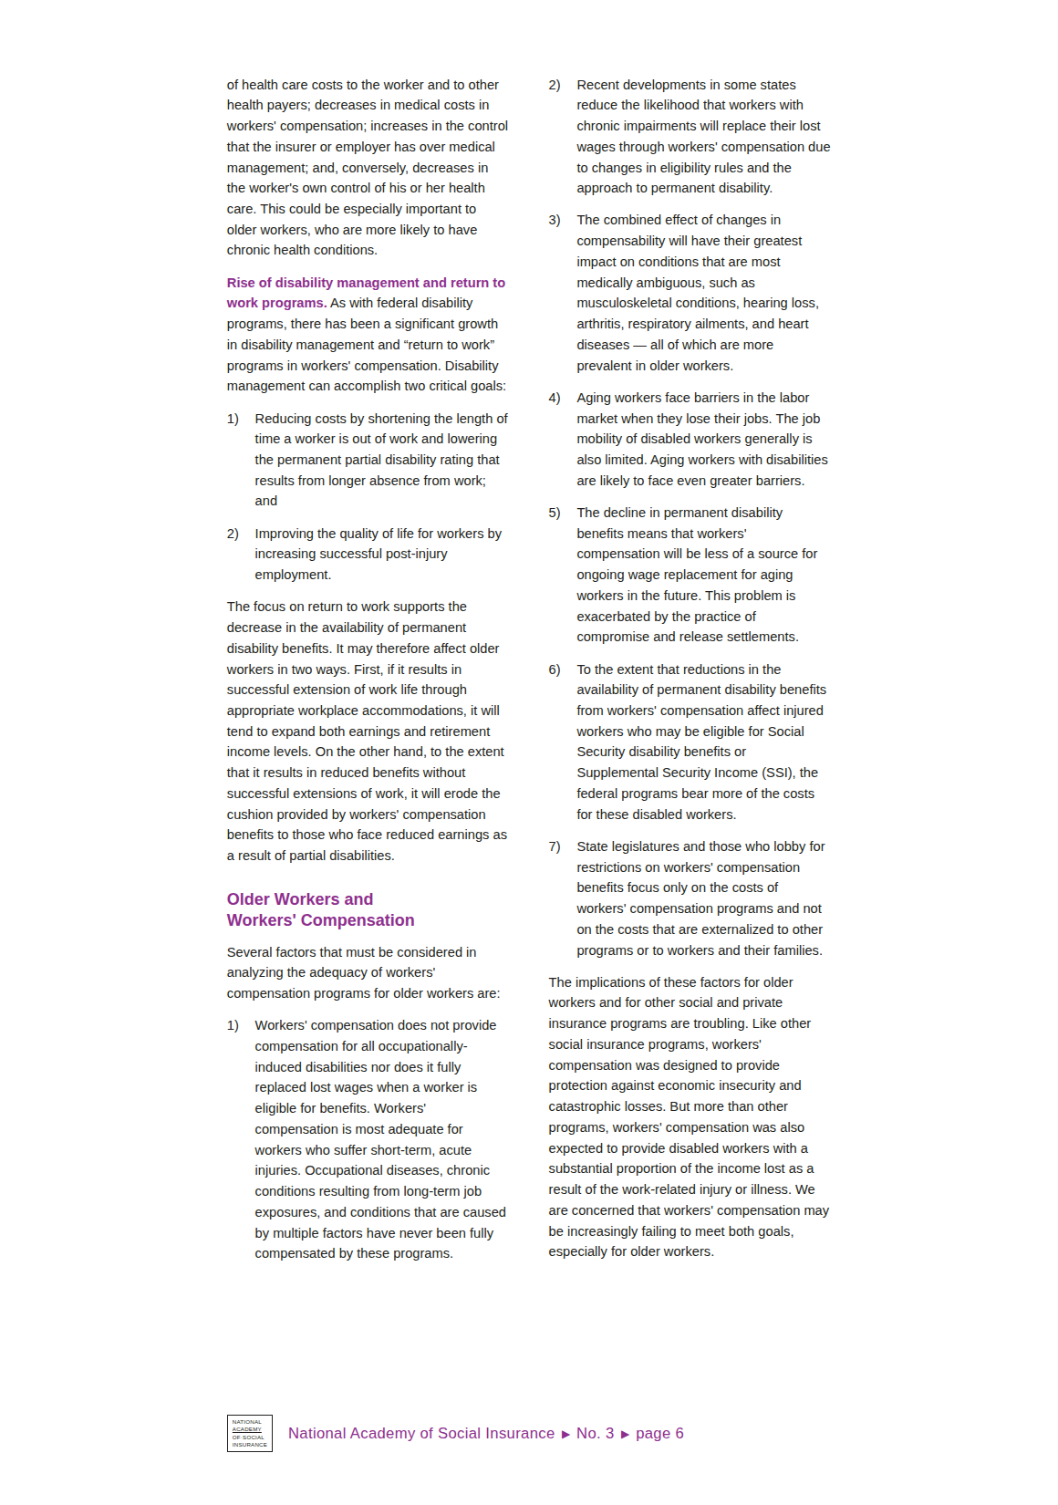of health care costs to the worker and to other health payers; decreases in medical costs in workers' compensation; increases in the control that the insurer or employer has over medical management; and, conversely, decreases in the worker's own control of his or her health care. This could be especially important to older workers, who are more likely to have chronic health conditions.
Rise of disability management and return to work programs. As with federal disability programs, there has been a significant growth in disability management and “return to work” programs in workers' compensation. Disability management can accomplish two critical goals:
Reducing costs by shortening the length of time a worker is out of work and lowering the permanent partial disability rating that results from longer absence from work; and
Improving the quality of life for workers by increasing successful post-injury employment.
The focus on return to work supports the decrease in the availability of permanent disability benefits. It may therefore affect older workers in two ways. First, if it results in successful extension of work life through appropriate workplace accommodations, it will tend to expand both earnings and retirement income levels. On the other hand, to the extent that it results in reduced benefits without successful extensions of work, it will erode the cushion provided by workers' compensation benefits to those who face reduced earnings as a result of partial disabilities.
Older Workers and
Workers' Compensation
Several factors that must be considered in analyzing the adequacy of workers' compensation programs for older workers are:
Workers' compensation does not provide compensation for all occupationally-induced disabilities nor does it fully replaced lost wages when a worker is eligible for benefits. Workers' compensation is most adequate for workers who suffer short-term, acute injuries. Occupational diseases, chronic conditions resulting from long-term job exposures, and conditions that are caused by multiple factors have never been fully compensated by these programs.
Recent developments in some states reduce the likelihood that workers with chronic impairments will replace their lost wages through workers' compensation due to changes in eligibility rules and the approach to permanent disability.
The combined effect of changes in compensability will have their greatest impact on conditions that are most medically ambiguous, such as musculoskeletal conditions, hearing loss, arthritis, respiratory ailments, and heart diseases — all of which are more prevalent in older workers.
Aging workers face barriers in the labor market when they lose their jobs. The job mobility of disabled workers generally is also limited. Aging workers with disabilities are likely to face even greater barriers.
The decline in permanent disability benefits means that workers' compensation will be less of a source for ongoing wage replacement for aging workers in the future. This problem is exacerbated by the practice of compromise and release settlements.
To the extent that reductions in the availability of permanent disability benefits from workers' compensation affect injured workers who may be eligible for Social Security disability benefits or Supplemental Security Income (SSI), the federal programs bear more of the costs for these disabled workers.
State legislatures and those who lobby for restrictions on workers' compensation benefits focus only on the costs of workers' compensation programs and not on the costs that are externalized to other programs or to workers and their families.
The implications of these factors for older workers and for other social and private insurance programs are troubling. Like other social insurance programs, workers' compensation was designed to provide protection against economic insecurity and catastrophic losses. But more than other programs, workers' compensation was also expected to provide disabled workers with a substantial proportion of the income lost as a result of the work-related injury or illness. We are concerned that workers' compensation may be increasingly failing to meet both goals, especially for older workers.
NATIONAL
ACADEMY
OF·SOCIAL
INSURANCE
National Academy of Social Insurance ▶ No. 3 ▶ page 6